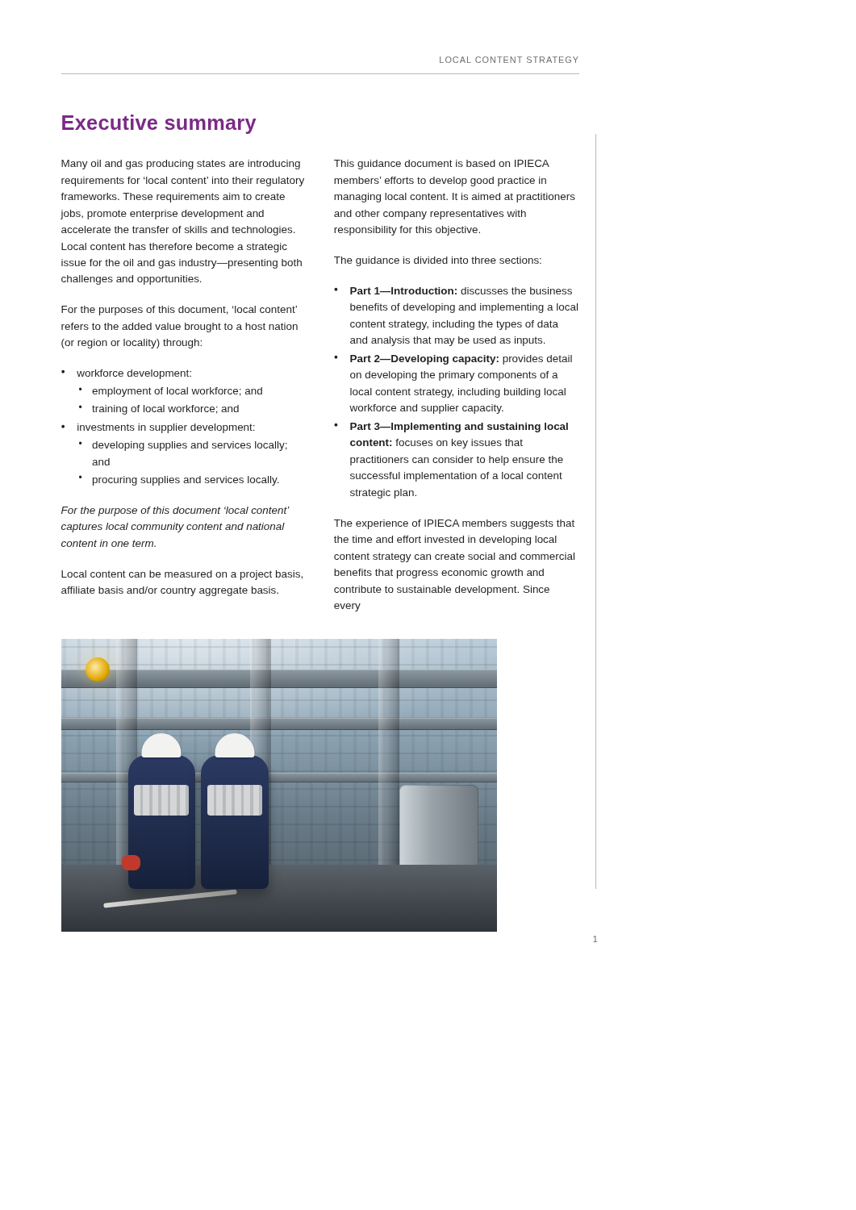Local Content Strategy
Executive summary
Many oil and gas producing states are introducing requirements for ‘local content’ into their regulatory frameworks. These requirements aim to create jobs, promote enterprise development and accelerate the transfer of skills and technologies. Local content has therefore become a strategic issue for the oil and gas industry—presenting both challenges and opportunities.
For the purposes of this document, ‘local content’ refers to the added value brought to a host nation (or region or locality) through:
workforce development:
employment of local workforce; and
training of local workforce; and
investments in supplier development:
developing supplies and services locally; and
procuring supplies and services locally.
For the purpose of this document ‘local content’ captures local community content and national content in one term.
Local content can be measured on a project basis, affiliate basis and/or country aggregate basis.
This guidance document is based on IPIECA members’ efforts to develop good practice in managing local content. It is aimed at practitioners and other company representatives with responsibility for this objective.
The guidance is divided into three sections:
Part 1—Introduction: discusses the business benefits of developing and implementing a local content strategy, including the types of data and analysis that may be used as inputs.
Part 2—Developing capacity: provides detail on developing the primary components of a local content strategy, including building local workforce and supplier capacity.
Part 3—Implementing and sustaining local content: focuses on key issues that practitioners can consider to help ensure the successful implementation of a local content strategic plan.
The experience of IPIECA members suggests that the time and effort invested in developing local content strategy can create social and commercial benefits that progress economic growth and contribute to sustainable development. Since every
1